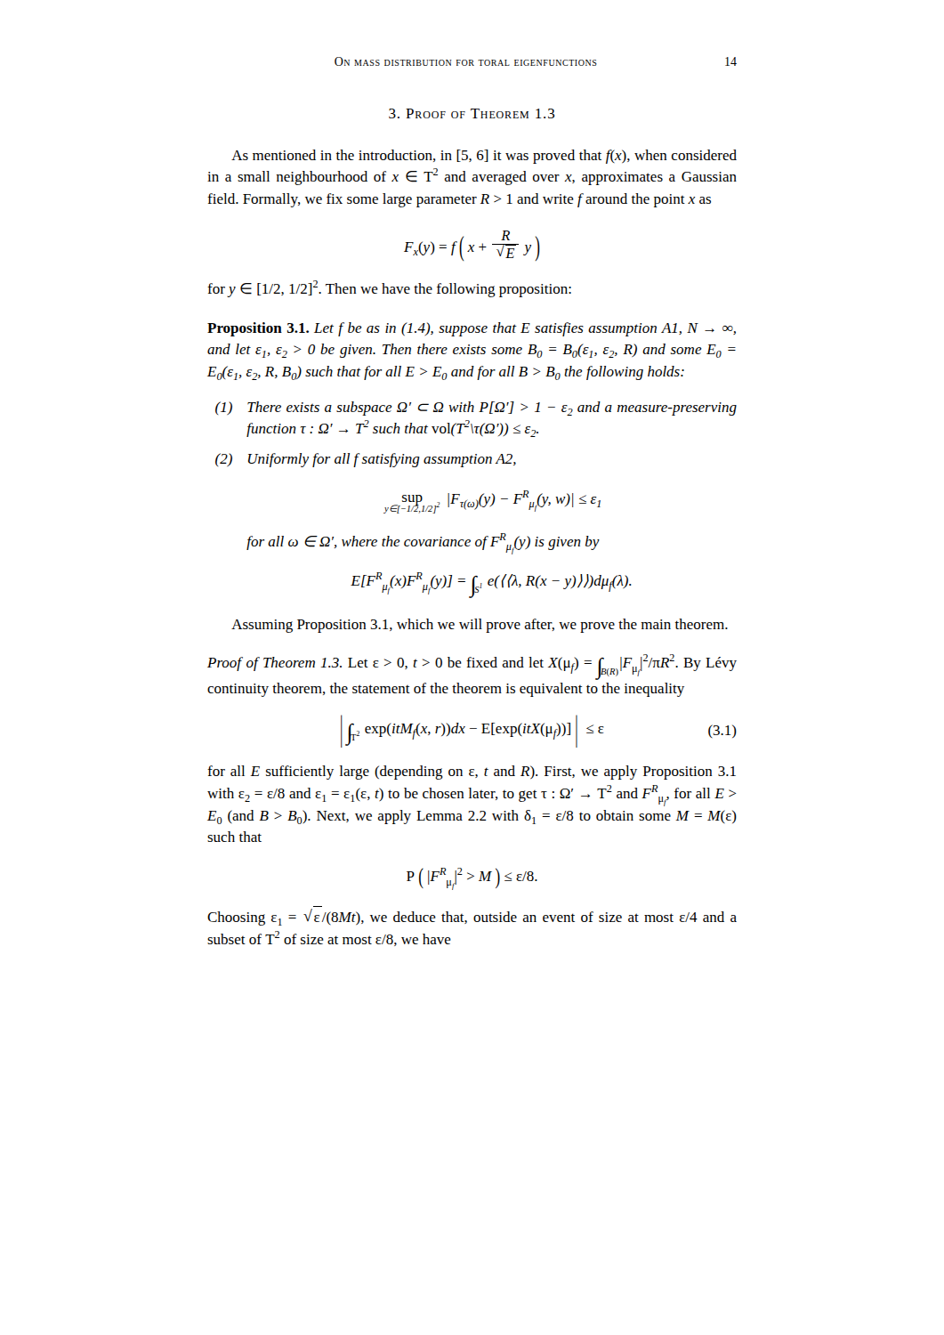On mass distribution for toral eigenfunctions 14
3. Proof of Theorem 1.3
As mentioned in the introduction, in [5, 6] it was proved that f(x), when considered in a small neighbourhood of x ∈ T2 and averaged over x, approximates a Gaussian field. Formally, we fix some large parameter R > 1 and write f around the point x as
Fx(y) = f ( x + RE y )
for y ∈ [1/2, 1/2]2. Then we have the following proposition:
Proposition 3.1. Let f be as in (1.4), suppose that E satisfies assumption A1, N → ∞, and let ε1, ε2 > 0 be given. Then there exists some B0 = B0(ε1, ε2, R) and some E0 = E0(ε1, ε2, R, B0) such that for all E > E0 and for all B > B0 the following holds:
There exists a subspace Ω′ ⊂ Ω with P[Ω′] > 1 − ε2 and a measure-preserving function τ : Ω′ → T2 such that vol(T2\τ(Ω′)) ≤ ε2.
Uniformly for all f satisfying assumption A2,
sup y∈[−1/2,1/2]2 |Fτ(ω)(y) − FRμf(y, w)| ≤ ε1
for all ω ∈ Ω′, where the covariance of FRμf(y) is given by
E[FRμf(x)FRμf(y)] = ∫S1 e(⟨⟨λ, R(x − y)⟩⟩)dμf(λ).
Assuming Proposition 3.1, which we will prove after, we prove the main theorem.
Proof of Theorem 1.3. Let ε > 0, t > 0 be fixed and let X(μf) = ∫B(R)|Fμf|2/πR2. By Lévy continuity theorem, the statement of the theorem is equivalent to the inequality
| ∫T2 exp(itMf(x, r))dx − E[exp(itX(μf))] | ≤ ε (3.1)
for all E sufficiently large (depending on ε, t and R). First, we apply Proposition 3.1 with ε2 = ε/8 and ε1 = ε1(ε, t) to be chosen later, to get τ : Ω′ → T2 and FRμf, for all E > E0 (and B > B0). Next, we apply Lemma 2.2 with δ1 = ε/8 to obtain some M = M(ε) such that
P ( |FRμf|2 > M ) ≤ ε/8.
Choosing ε1 = ε/(8Mt), we deduce that, outside an event of size at most ε/4 and a subset of T2 of size at most ε/8, we have